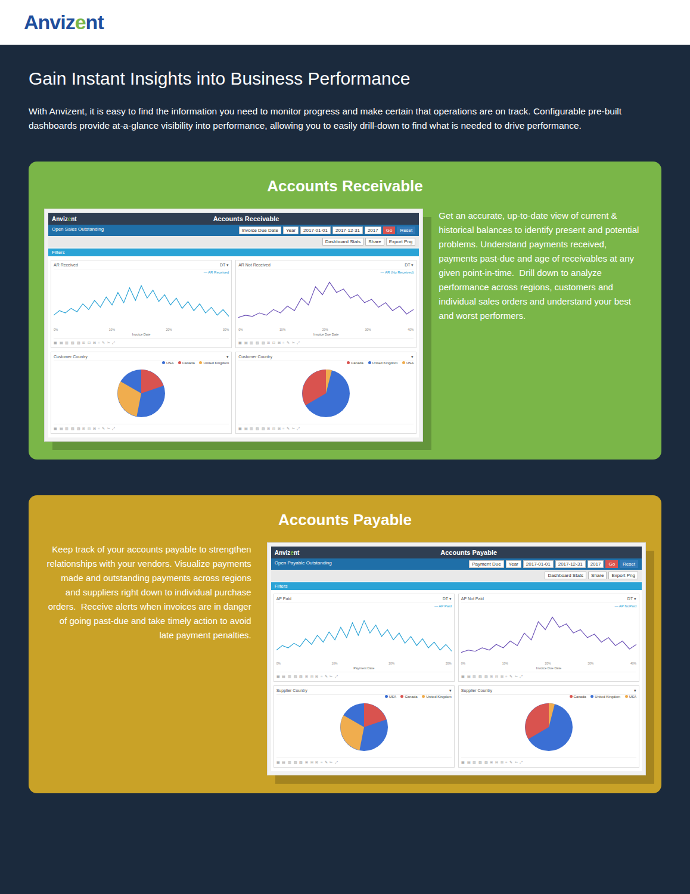Anviz ent
Gain Instant Insights into Business Performance
With Anvizent, it is easy to find the information you need to monitor progress and make certain that operations are on track. Configurable pre-built dashboards provide at-a-glance visibility into performance, allowing you to easily drill-down to find what is needed to drive performance.
Accounts Receivable
Anvizent Accounts Receivable
Open Sales Outstanding Invoice Due Date Year 2017-01-012017-12-312017 Go Reset
Dashboard Stats Share Export Png
Filters
AR Received DT ▾
— AR Received
0% 10% 20% 30%
Invoice Date
▦ ▤ ▥ ▧ ▨ ⊞ ⊟ ⊠ ⌗ ✎ ✂ ⤢
AR Not Received DT ▾
— AR (No Received)
0% 10% 20% 30% 40%
Invoice Due Date
▦ ▤ ▥ ▧ ▨ ⊞ ⊟ ⊠ ⌗ ✎ ✂ ⤢
Customer Country▾
USA Canada United Kingdom
▦ ▤ ▥ ▧ ▨ ⊞ ⊟ ⊠ ⌗ ✎ ✂ ⤢
Customer Country▾
Canada United Kingdom USA
▦ ▤ ▥ ▧ ▨ ⊞ ⊟ ⊠ ⌗ ✎ ✂ ⤢
Get an accurate, up-to-date view of current & historical balances to identify present and potential problems. Understand payments received, payments past-due and age of receivables at any given point-in-time. Drill down to analyze performance across regions, customers and individual sales orders and understand your best and worst performers.
Accounts Payable
Anvizent Accounts Payable
Open Payable Outstanding Payment Due Year 2017-01-012017-12-312017 Go Reset
Dashboard Stats Share Export Png
Filters
AP Paid DT ▾
— AP Paid
0% 10% 20% 30%
Payment Date
▦ ▤ ▥ ▧ ▨ ⊞ ⊟ ⊠ ⌗ ✎ ✂ ⤢
AP Not Paid DT ▾
— AP NoPaid
0% 10% 20% 30% 40%
Invoice Due Date
▦ ▤ ▥ ▧ ▨ ⊞ ⊟ ⊠ ⌗ ✎ ✂ ⤢
Supplier Country▾
USA Canada United Kingdom
▦ ▤ ▥ ▧ ▨ ⊞ ⊟ ⊠ ⌗ ✎ ✂ ⤢
Supplier Country▾
Canada United Kingdom USA
▦ ▤ ▥ ▧ ▨ ⊞ ⊟ ⊠ ⌗ ✎ ✂ ⤢
Keep track of your accounts payable to strengthen relationships with your vendors. Visualize payments made and outstanding payments across regions and suppliers right down to individual purchase orders. Receive alerts when invoices are in danger of going past-due and take timely action to avoid late payment penalties.